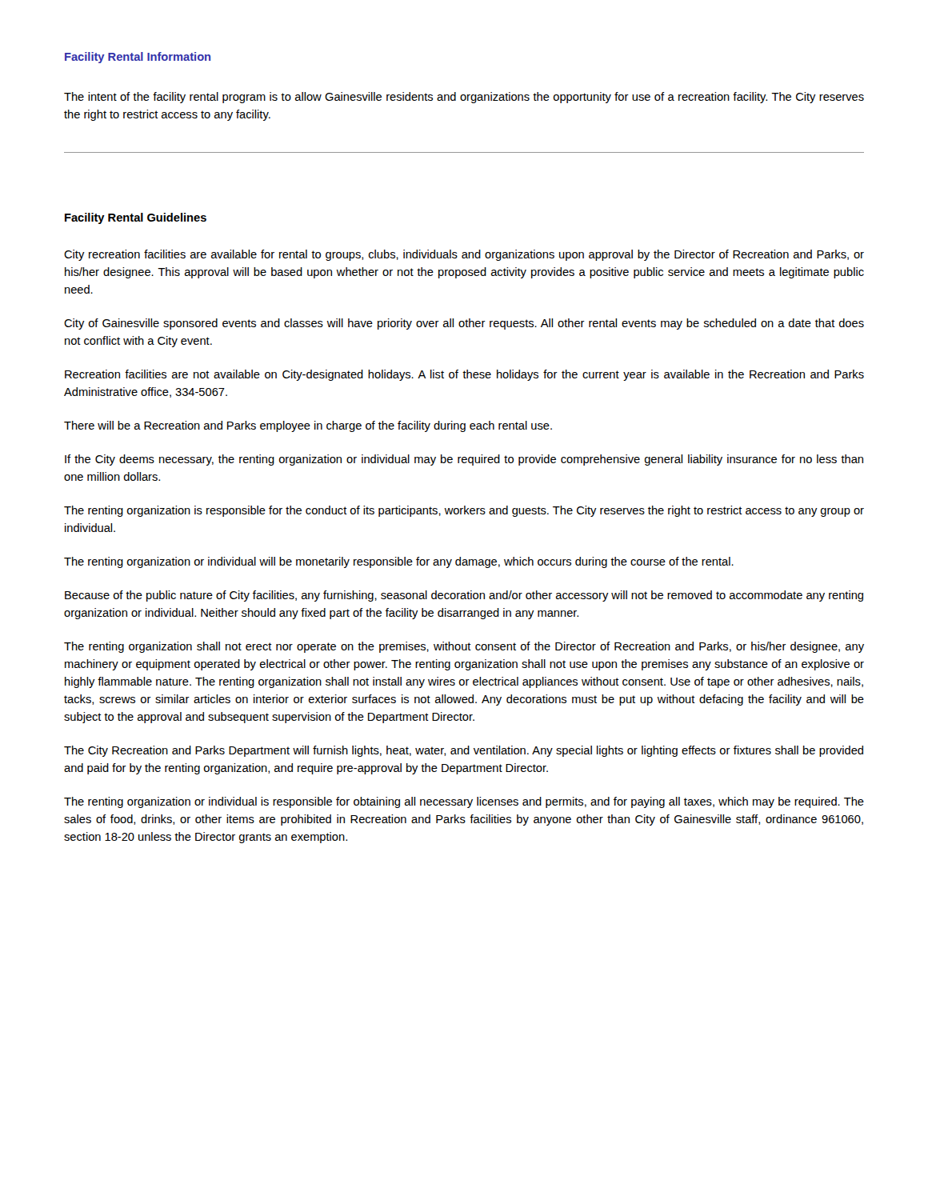Facility Rental Information
The intent of the facility rental program is to allow Gainesville residents and organizations the opportunity for use of a recreation facility. The City reserves the right to restrict access to any facility.
Facility Rental Guidelines
City recreation facilities are available for rental to groups, clubs, individuals and organizations upon approval by the Director of Recreation and Parks, or his/her designee. This approval will be based upon whether or not the proposed activity provides a positive public service and meets a legitimate public need.
City of Gainesville sponsored events and classes will have priority over all other requests. All other rental events may be scheduled on a date that does not conflict with a City event.
Recreation facilities are not available on City-designated holidays. A list of these holidays for the current year is available in the Recreation and Parks Administrative office, 334-5067.
There will be a Recreation and Parks employee in charge of the facility during each rental use.
If the City deems necessary, the renting organization or individual may be required to provide comprehensive general liability insurance for no less than one million dollars.
The renting organization is responsible for the conduct of its participants, workers and guests. The City reserves the right to restrict access to any group or individual.
The renting organization or individual will be monetarily responsible for any damage, which occurs during the course of the rental.
Because of the public nature of City facilities, any furnishing, seasonal decoration and/or other accessory will not be removed to accommodate any renting organization or individual. Neither should any fixed part of the facility be disarranged in any manner.
The renting organization shall not erect nor operate on the premises, without consent of the Director of Recreation and Parks, or his/her designee, any machinery or equipment operated by electrical or other power. The renting organization shall not use upon the premises any substance of an explosive or highly flammable nature. The renting organization shall not install any wires or electrical appliances without consent. Use of tape or other adhesives, nails, tacks, screws or similar articles on interior or exterior surfaces is not allowed. Any decorations must be put up without defacing the facility and will be subject to the approval and subsequent supervision of the Department Director.
The City Recreation and Parks Department will furnish lights, heat, water, and ventilation. Any special lights or lighting effects or fixtures shall be provided and paid for by the renting organization, and require pre-approval by the Department Director.
The renting organization or individual is responsible for obtaining all necessary licenses and permits, and for paying all taxes, which may be required. The sales of food, drinks, or other items are prohibited in Recreation and Parks facilities by anyone other than City of Gainesville staff, ordinance 961060, section 18-20 unless the Director grants an exemption.